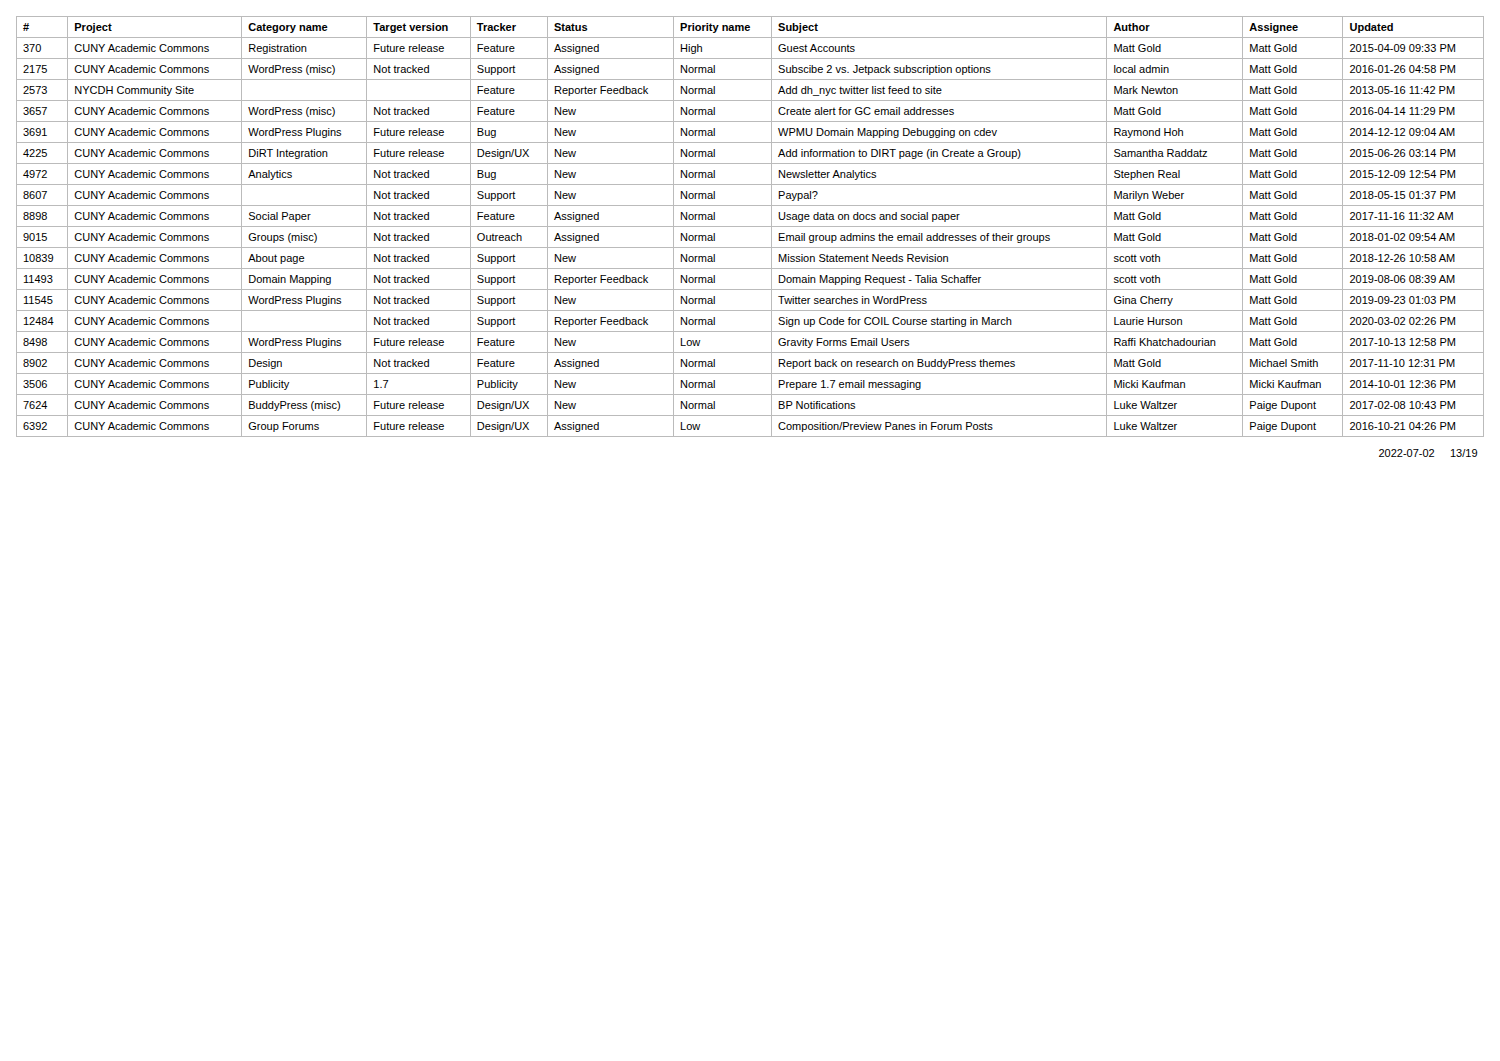Redmine-style issue listing
| # | Project | Category name | Target version | Tracker | Status | Priority name | Subject | Author | Assignee | Updated |
| --- | --- | --- | --- | --- | --- | --- | --- | --- | --- | --- |
| 370 | CUNY Academic Commons | Registration | Future release | Feature | Assigned | High | Guest Accounts | Matt Gold | Matt Gold | 2015-04-09 09:33 PM |
| 2175 | CUNY Academic Commons | WordPress (misc) | Not tracked | Support | Assigned | Normal | Subscibe 2 vs. Jetpack subscription options | local admin | Matt Gold | 2016-01-26 04:58 PM |
| 2573 | NYCDH Community Site | | | Feature | Reporter Feedback | Normal | Add dh_nyc twitter list feed to site | Mark Newton | Matt Gold | 2013-05-16 11:42 PM |
| 3657 | CUNY Academic Commons | WordPress (misc) | Not tracked | Feature | New | Normal | Create alert for GC email addresses | Matt Gold | Matt Gold | 2016-04-14 11:29 PM |
| 3691 | CUNY Academic Commons | WordPress Plugins | Future release | Bug | New | Normal | WPMU Domain Mapping Debugging on cdev | Raymond Hoh | Matt Gold | 2014-12-12 09:04 AM |
| 4225 | CUNY Academic Commons | DiRT Integration | Future release | Design/UX | New | Normal | Add information to DIRT page (in Create a Group) | Samantha Raddatz | Matt Gold | 2015-06-26 03:14 PM |
| 4972 | CUNY Academic Commons | Analytics | Not tracked | Bug | New | Normal | Newsletter Analytics | Stephen Real | Matt Gold | 2015-12-09 12:54 PM |
| 8607 | CUNY Academic Commons | | Not tracked | Support | New | Normal | Paypal? | Marilyn Weber | Matt Gold | 2018-05-15 01:37 PM |
| 8898 | CUNY Academic Commons | Social Paper | Not tracked | Feature | Assigned | Normal | Usage data on docs and social paper | Matt Gold | Matt Gold | 2017-11-16 11:32 AM |
| 9015 | CUNY Academic Commons | Groups (misc) | Not tracked | Outreach | Assigned | Normal | Email group admins the email addresses of their groups | Matt Gold | Matt Gold | 2018-01-02 09:54 AM |
| 10839 | CUNY Academic Commons | About page | Not tracked | Support | New | Normal | Mission Statement Needs Revision | scott voth | Matt Gold | 2018-12-26 10:58 AM |
| 11493 | CUNY Academic Commons | Domain Mapping | Not tracked | Support | Reporter Feedback | Normal | Domain Mapping Request - Talia Schaffer | scott voth | Matt Gold | 2019-08-06 08:39 AM |
| 11545 | CUNY Academic Commons | WordPress Plugins | Not tracked | Support | New | Normal | Twitter searches in WordPress | Gina Cherry | Matt Gold | 2019-09-23 01:03 PM |
| 12484 | CUNY Academic Commons | | Not tracked | Support | Reporter Feedback | Normal | Sign up Code for COIL Course starting in March | Laurie Hurson | Matt Gold | 2020-03-02 02:26 PM |
| 8498 | CUNY Academic Commons | WordPress Plugins | Future release | Feature | New | Low | Gravity Forms Email Users | Raffi Khatchadourian | Matt Gold | 2017-10-13 12:58 PM |
| 8902 | CUNY Academic Commons | Design | Not tracked | Feature | Assigned | Normal | Report back on research on BuddyPress themes | Matt Gold | Michael Smith | 2017-11-10 12:31 PM |
| 3506 | CUNY Academic Commons | Publicity | 1.7 | Publicity | New | Normal | Prepare 1.7 email messaging | Micki Kaufman | Micki Kaufman | 2014-10-01 12:36 PM |
| 7624 | CUNY Academic Commons | BuddyPress (misc) | Future release | Design/UX | New | Normal | BP Notifications | Luke Waltzer | Paige Dupont | 2017-02-08 10:43 PM |
| 6392 | CUNY Academic Commons | Group Forums | Future release | Design/UX | Assigned | Low | Composition/Preview Panes in Forum Posts | Luke Waltzer | Paige Dupont | 2016-10-21 04:26 PM |
| 2022-07-02 13/19 |